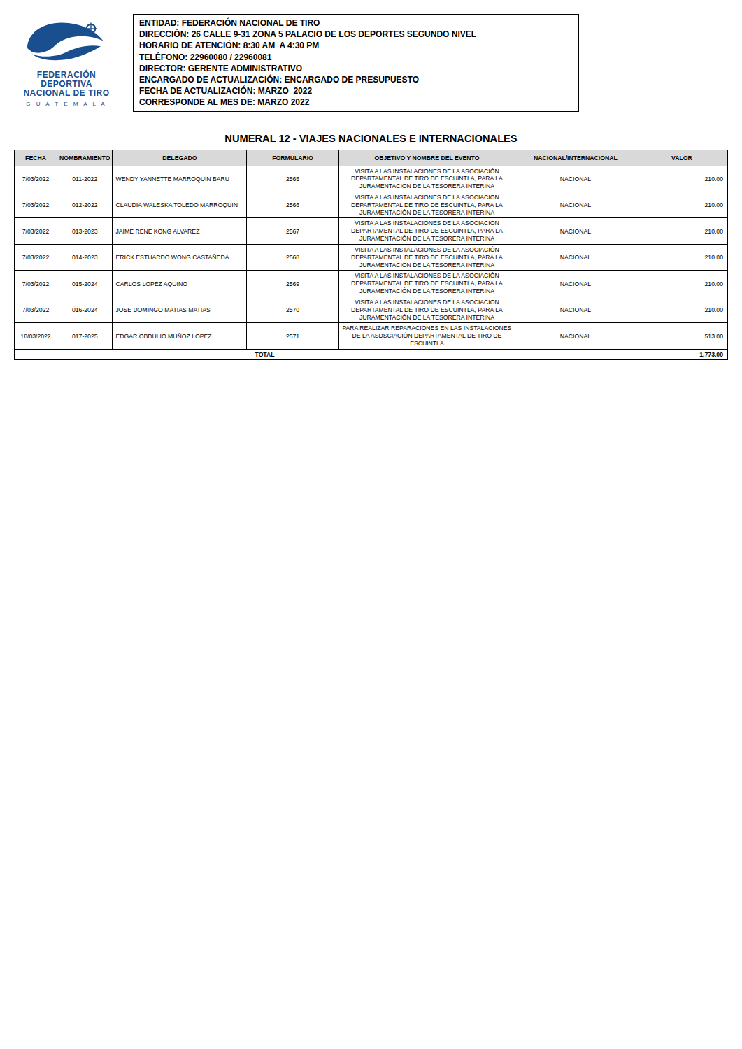FEDERACIÓN DEPORTIVA
NACIONAL DE TIRO
G U A T E M A L A
ENTIDAD: FEDERACIÓN NACIONAL DE TIRO
DIRECCIÓN: 26 CALLE 9-31 ZONA 5 PALACIO DE LOS DEPORTES SEGUNDO NIVEL
HORARIO DE ATENCIÓN: 8:30 AM A 4:30 PM
TELÉFONO: 22960080 / 22960081
DIRECTOR: GERENTE ADMINISTRATIVO
ENCARGADO DE ACTUALIZACIÓN: ENCARGADO DE PRESUPUESTO
FECHA DE ACTUALIZACIÓN: MARZO 2022
CORRESPONDE AL MES DE: MARZO 2022
NUMERAL 12 - VIAJES NACIONALES E INTERNACIONALES
| FECHA | NOMBRAMIENTO | DELEGADO | FORMULARIO | OBJETIVO Y NOMBRE DEL EVENTO | NACIONAL/INTERNACIONAL | VALOR |
| --- | --- | --- | --- | --- | --- | --- |
| 7/03/2022 | 011-2022 | WENDY YANNETTE MARROQUIN BARÚ | 2565 | VISITA A LAS INSTALACIONES DE LA ASOCIACIÓN DEPARTAMENTAL DE TIRO DE ESCUINTLA, PARA LA JURAMENTACIÓN DE LA TESORERA INTERINA | NACIONAL | 210.00 |
| 7/03/2022 | 012-2022 | CLAUDIA WALESKA TOLEDO MARROQUIN | 2566 | VISITA A LAS INSTALACIONES DE LA ASOCIACIÓN DEPARTAMENTAL DE TIRO DE ESCUINTLA, PARA LA JURAMENTACIÓN DE LA TESORERA INTERINA | NACIONAL | 210.00 |
| 7/03/2022 | 013-2023 | JAIME RENE KONG ALVAREZ | 2567 | VISITA A LAS INSTALACIONES DE LA ASOCIACIÓN DEPARTAMENTAL DE TIRO DE ESCUINTLA, PARA LA JURAMENTACIÓN DE LA TESORERA INTERINA | NACIONAL | 210.00 |
| 7/03/2022 | 014-2023 | ERICK ESTUARDO WONG CASTAÑEDA | 2568 | VISITA A LAS INSTALACIONES DE LA ASOCIACIÓN DEPARTAMENTAL DE TIRO DE ESCUINTLA, PARA LA JURAMENTACIÓN DE LA TESORERA INTERINA | NACIONAL | 210.00 |
| 7/03/2022 | 015-2024 | CARLOS LOPEZ AQUINO | 2569 | VISITA A LAS INSTALACIONES DE LA ASOCIACIÓN DEPARTAMENTAL DE TIRO DE ESCUINTLA, PARA LA JURAMENTACIÓN DE LA TESORERA INTERINA | NACIONAL | 210.00 |
| 7/03/2022 | 016-2024 | JOSE DOMINGO MATIAS MATIAS | 2570 | VISITA A LAS INSTALACIONES DE LA ASOCIACIÓN DEPARTAMENTAL DE TIRO DE ESCUINTLA, PARA LA JURAMENTACIÓN DE LA TESORERA INTERINA | NACIONAL | 210.00 |
| 18/03/2022 | 017-2025 | EDGAR OBDULIO MUÑOZ LOPEZ | 2571 | PARA REALIZAR REPARACIONES EN LAS INSTALACIONES DE LA ASDSCIACIÓN DEPARTAMENTAL DE TIRO DE ESCUINTLA | NACIONAL | 513.00 |
| TOTAL | | 1,773.00 |